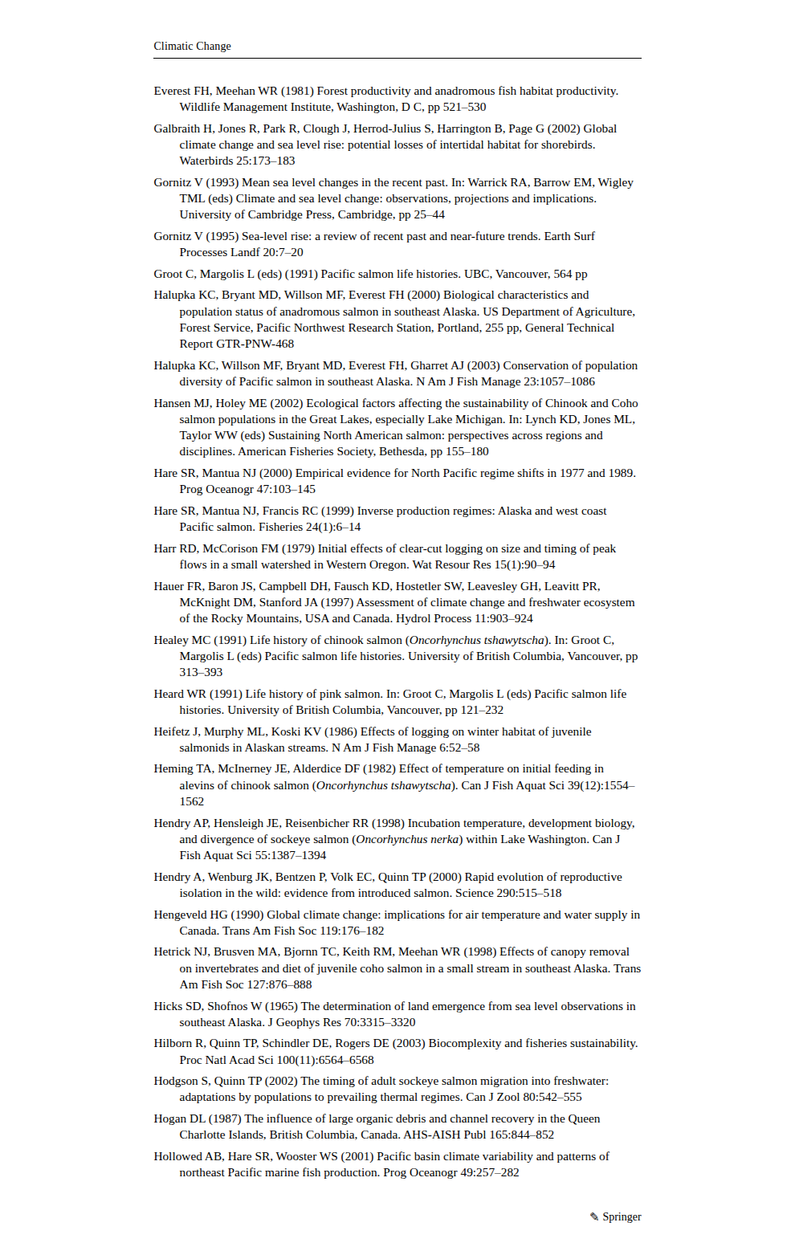Climatic Change
Everest FH, Meehan WR (1981) Forest productivity and anadromous fish habitat productivity. Wildlife Management Institute, Washington, D C, pp 521–530
Galbraith H, Jones R, Park R, Clough J, Herrod-Julius S, Harrington B, Page G (2002) Global climate change and sea level rise: potential losses of intertidal habitat for shorebirds. Waterbirds 25:173–183
Gornitz V (1993) Mean sea level changes in the recent past. In: Warrick RA, Barrow EM, Wigley TML (eds) Climate and sea level change: observations, projections and implications. University of Cambridge Press, Cambridge, pp 25–44
Gornitz V (1995) Sea-level rise: a review of recent past and near-future trends. Earth Surf Processes Landf 20:7–20
Groot C, Margolis L (eds) (1991) Pacific salmon life histories. UBC, Vancouver, 564 pp
Halupka KC, Bryant MD, Willson MF, Everest FH (2000) Biological characteristics and population status of anadromous salmon in southeast Alaska. US Department of Agriculture, Forest Service, Pacific Northwest Research Station, Portland, 255 pp, General Technical Report GTR-PNW-468
Halupka KC, Willson MF, Bryant MD, Everest FH, Gharret AJ (2003) Conservation of population diversity of Pacific salmon in southeast Alaska. N Am J Fish Manage 23:1057–1086
Hansen MJ, Holey ME (2002) Ecological factors affecting the sustainability of Chinook and Coho salmon populations in the Great Lakes, especially Lake Michigan. In: Lynch KD, Jones ML, Taylor WW (eds) Sustaining North American salmon: perspectives across regions and disciplines. American Fisheries Society, Bethesda, pp 155–180
Hare SR, Mantua NJ (2000) Empirical evidence for North Pacific regime shifts in 1977 and 1989. Prog Oceanogr 47:103–145
Hare SR, Mantua NJ, Francis RC (1999) Inverse production regimes: Alaska and west coast Pacific salmon. Fisheries 24(1):6–14
Harr RD, McCorison FM (1979) Initial effects of clear-cut logging on size and timing of peak flows in a small watershed in Western Oregon. Wat Resour Res 15(1):90–94
Hauer FR, Baron JS, Campbell DH, Fausch KD, Hostetler SW, Leavesley GH, Leavitt PR, McKnight DM, Stanford JA (1997) Assessment of climate change and freshwater ecosystem of the Rocky Mountains, USA and Canada. Hydrol Process 11:903–924
Healey MC (1991) Life history of chinook salmon (Oncorhynchus tshawytscha). In: Groot C, Margolis L (eds) Pacific salmon life histories. University of British Columbia, Vancouver, pp 313–393
Heard WR (1991) Life history of pink salmon. In: Groot C, Margolis L (eds) Pacific salmon life histories. University of British Columbia, Vancouver, pp 121–232
Heifetz J, Murphy ML, Koski KV (1986) Effects of logging on winter habitat of juvenile salmonids in Alaskan streams. N Am J Fish Manage 6:52–58
Heming TA, McInerney JE, Alderdice DF (1982) Effect of temperature on initial feeding in alevins of chinook salmon (Oncorhynchus tshawytscha). Can J Fish Aquat Sci 39(12):1554–1562
Hendry AP, Hensleigh JE, Reisenbicher RR (1998) Incubation temperature, development biology, and divergence of sockeye salmon (Oncorhynchus nerka) within Lake Washington. Can J Fish Aquat Sci 55:1387–1394
Hendry A, Wenburg JK, Bentzen P, Volk EC, Quinn TP (2000) Rapid evolution of reproductive isolation in the wild: evidence from introduced salmon. Science 290:515–518
Hengeveld HG (1990) Global climate change: implications for air temperature and water supply in Canada. Trans Am Fish Soc 119:176–182
Hetrick NJ, Brusven MA, Bjornn TC, Keith RM, Meehan WR (1998) Effects of canopy removal on invertebrates and diet of juvenile coho salmon in a small stream in southeast Alaska. Trans Am Fish Soc 127:876–888
Hicks SD, Shofnos W (1965) The determination of land emergence from sea level observations in southeast Alaska. J Geophys Res 70:3315–3320
Hilborn R, Quinn TP, Schindler DE, Rogers DE (2003) Biocomplexity and fisheries sustainability. Proc Natl Acad Sci 100(11):6564–6568
Hodgson S, Quinn TP (2002) The timing of adult sockeye salmon migration into freshwater: adaptations by populations to prevailing thermal regimes. Can J Zool 80:542–555
Hogan DL (1987) The influence of large organic debris and channel recovery in the Queen Charlotte Islands, British Columbia, Canada. AHS-AISH Publ 165:844–852
Hollowed AB, Hare SR, Wooster WS (2001) Pacific basin climate variability and patterns of northeast Pacific marine fish production. Prog Oceanogr 49:257–282
✎Springer